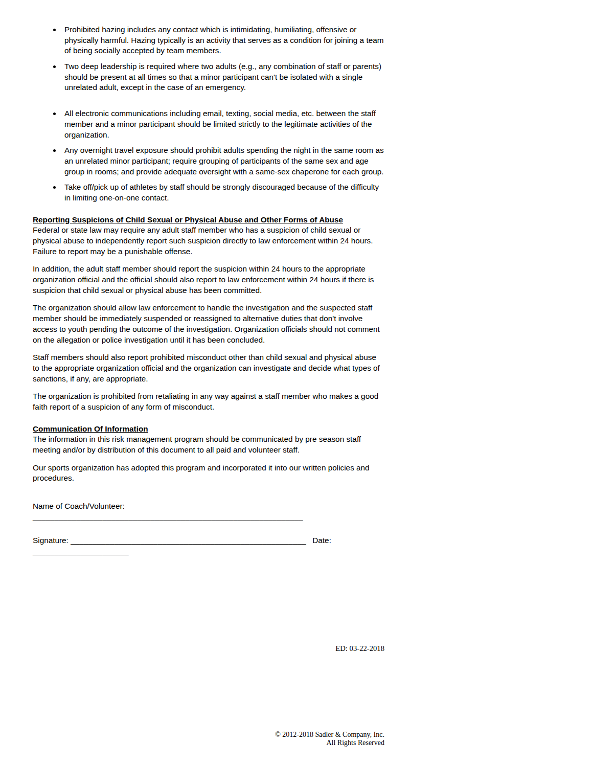Prohibited hazing includes any contact which is intimidating, humiliating, offensive or physically harmful. Hazing typically is an activity that serves as a condition for joining a team of being socially accepted by team members.
Two deep leadership is required where two adults (e.g., any combination of staff or parents) should be present at all times so that a minor participant can't be isolated with a single unrelated adult, except in the case of an emergency.
All electronic communications including email, texting, social media, etc. between the staff member and a minor participant should be limited strictly to the legitimate activities of the organization.
Any overnight travel exposure should prohibit adults spending the night in the same room as an unrelated minor participant; require grouping of participants of the same sex and age group in rooms; and provide adequate oversight with a same-sex chaperone for each group.
Take off/pick up of athletes by staff should be strongly discouraged because of the difficulty in limiting one-on-one contact.
Reporting Suspicions of Child Sexual or Physical Abuse and Other Forms of Abuse
Federal or state law may require any adult staff member who has a suspicion of child sexual or physical abuse to independently report such suspicion directly to law enforcement within 24 hours. Failure to report may be a punishable offense.
In addition, the adult staff member should report the suspicion within 24 hours to the appropriate organization official and the official should also report to law enforcement within 24 hours if there is suspicion that child sexual or physical abuse has been committed.
The organization should allow law enforcement to handle the investigation and the suspected staff member should be immediately suspended or reassigned to alternative duties that don't involve access to youth pending the outcome of the investigation. Organization officials should not comment on the allegation or police investigation until it has been concluded.
Staff members should also report prohibited misconduct other than child sexual and physical abuse to the appropriate organization official and the organization can investigate and decide what types of sanctions, if any, are appropriate.
The organization is prohibited from retaliating in any way against a staff member who makes a good faith report of a suspicion of any form of misconduct.
Communication Of Information
The information in this risk management program should be communicated by pre season staff meeting and/or by distribution of this document to all paid and volunteer staff.
Our sports organization has adopted this program and incorporated it into our written policies and procedures.
Name of Coach/Volunteer: ______________________________________________________________
Signature: ______________________________________________________ Date: ______________________
ED: 03-22-2018
© 2012-2018 Sadler & Company, Inc.
All Rights Reserved